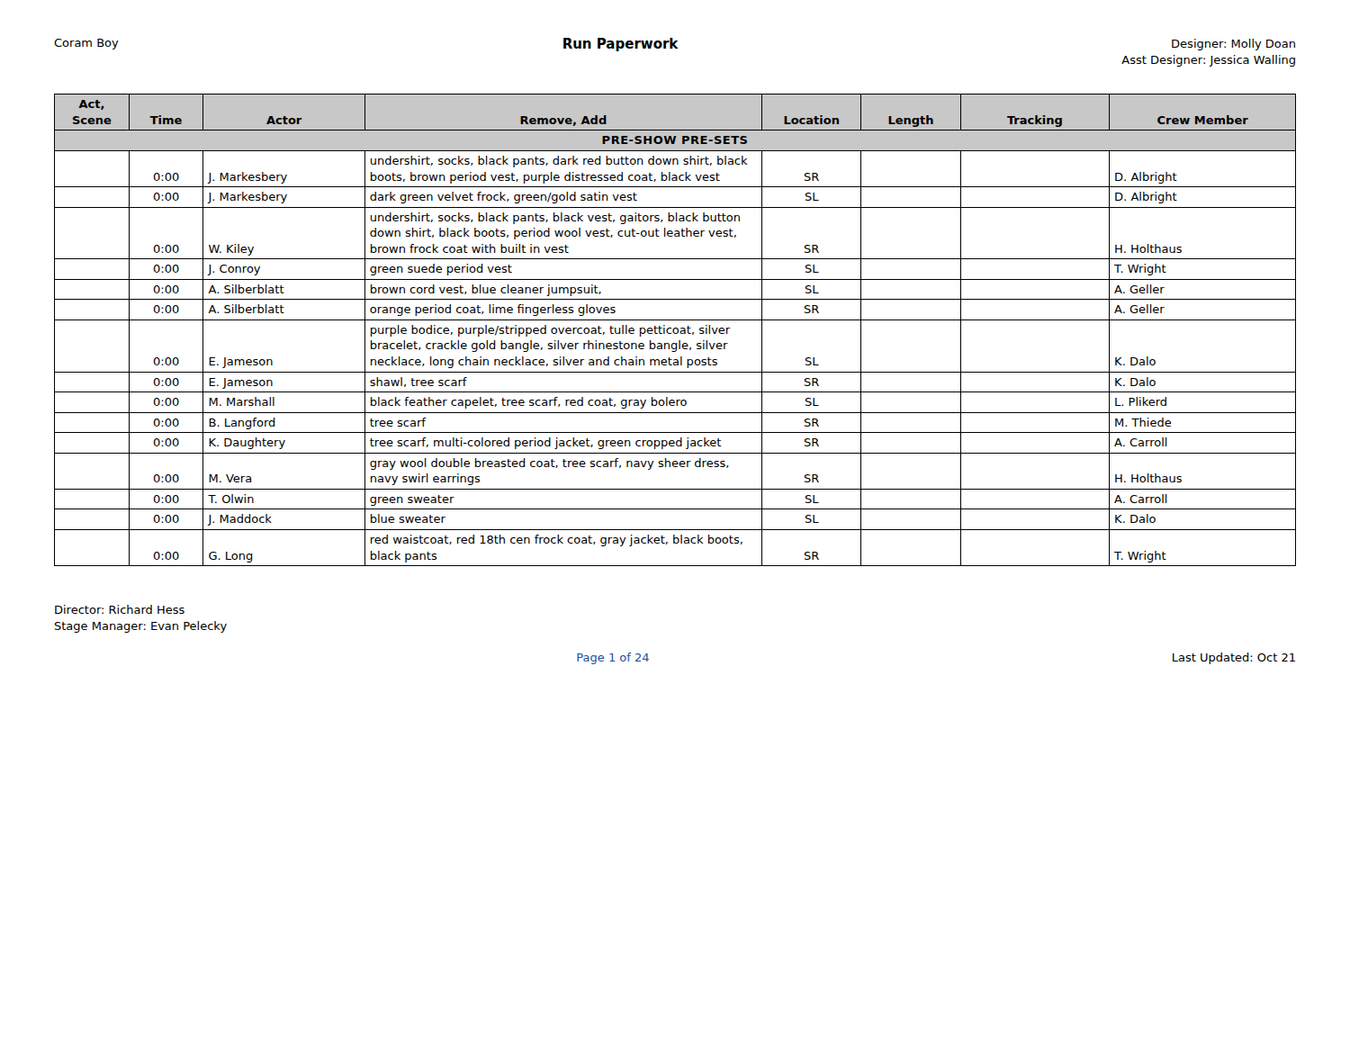Coram Boy
Run Paperwork
Designer: Molly Doan
Asst Designer: Jessica Walling
| Act, Scene | Time | Actor | Remove, Add | Location | Length | Tracking | Crew Member |
| --- | --- | --- | --- | --- | --- | --- | --- |
| PRE-SHOW PRE-SETS |
| | 0:00 | J. Markesbery | undershirt, socks, black pants, dark red button down shirt, black boots, brown period vest, purple distressed coat, black vest | SR | | | D. Albright |
| | 0:00 | J. Markesbery | dark green velvet frock, green/gold satin vest | SL | | | D. Albright |
| | 0:00 | W. Kiley | undershirt, socks, black pants, black vest, gaitors, black button down shirt, black boots, period wool vest, cut-out leather vest, brown frock coat with built in vest | SR | | | H. Holthaus |
| | 0:00 | J. Conroy | green suede period vest | SL | | | T. Wright |
| | 0:00 | A. Silberblatt | brown cord vest, blue cleaner jumpsuit, | SL | | | A. Geller |
| | 0:00 | A. Silberblatt | orange period coat, lime fingerless gloves | SR | | | A. Geller |
| | 0:00 | E. Jameson | purple bodice, purple/stripped overcoat, tulle petticoat, silver bracelet, crackle gold bangle, silver rhinestone bangle, silver necklace, long chain necklace, silver and chain metal posts | SL | | | K. Dalo |
| | 0:00 | E. Jameson | shawl, tree scarf | SR | | | K. Dalo |
| | 0:00 | M. Marshall | black feather capelet, tree scarf, red coat, gray bolero | SL | | | L. Plikerd |
| | 0:00 | B. Langford | tree scarf | SR | | | M. Thiede |
| | 0:00 | K. Daughtery | tree scarf, multi-colored period jacket, green cropped jacket | SR | | | A. Carroll |
| | 0:00 | M. Vera | gray wool double breasted coat, tree scarf, navy sheer dress, navy swirl earrings | SR | | | H. Holthaus |
| | 0:00 | T. Olwin | green sweater | SL | | | A. Carroll |
| | 0:00 | J. Maddock | blue sweater | SL | | | K. Dalo |
| | 0:00 | G. Long | red waistcoat, red 18th cen frock coat, gray jacket, black boots, black pants | SR | | | T. Wright |
Director: Richard Hess
Stage Manager: Evan Pelecky
Page 1 of 24
Last Updated: Oct 21